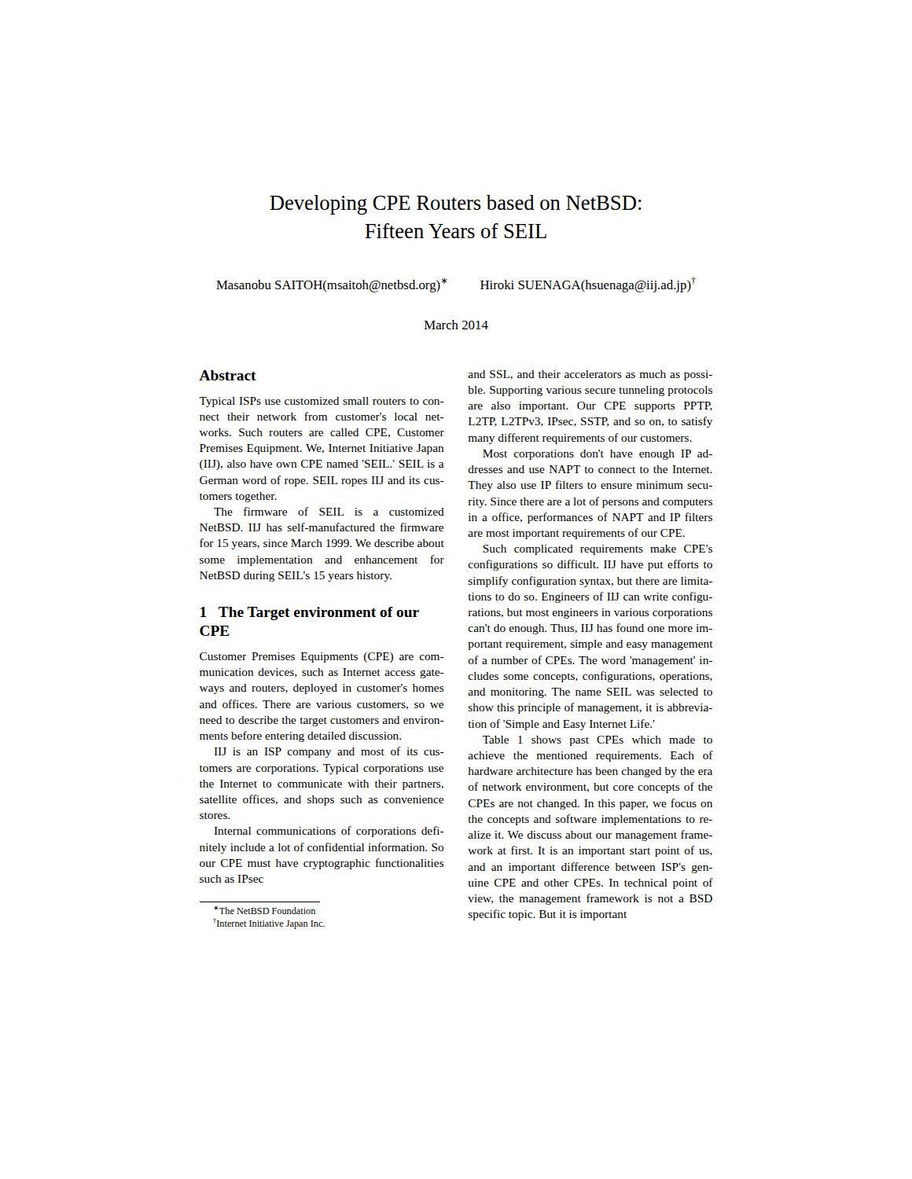Developing CPE Routers based on NetBSD:
Fifteen Years of SEIL
Masanobu SAITOH(msaitoh@netbsd.org)∗ Hiroki SUENAGA(hsuenaga@iij.ad.jp)†
March 2014
Abstract
Typical ISPs use customized small routers to connect their network from customer's local networks. Such routers are called CPE, Customer Premises Equipment. We, Internet Initiative Japan (IIJ), also have own CPE named 'SEIL.' SEIL is a German word of rope. SEIL ropes IIJ and its customers together.
The firmware of SEIL is a customized NetBSD. IIJ has self-manufactured the firmware for 15 years, since March 1999. We describe about some implementation and enhancement for NetBSD during SEIL's 15 years history.
1 The Target environment of our CPE
Customer Premises Equipments (CPE) are communication devices, such as Internet access gateways and routers, deployed in customer's homes and offices. There are various customers, so we need to describe the target customers and environments before entering detailed discussion.
IIJ is an ISP company and most of its customers are corporations. Typical corporations use the Internet to communicate with their partners, satellite offices, and shops such as convenience stores.
Internal communications of corporations definitely include a lot of confidential information. So our CPE must have cryptographic functionalities such as IPsec
∗The NetBSD Foundation
†Internet Initiative Japan Inc.
and SSL, and their accelerators as much as possible. Supporting various secure tunneling protocols are also important. Our CPE supports PPTP, L2TP, L2TPv3, IPsec, SSTP, and so on, to satisfy many different requirements of our customers.
Most corporations don't have enough IP addresses and use NAPT to connect to the Internet. They also use IP filters to ensure minimum security. Since there are a lot of persons and computers in a office, performances of NAPT and IP filters are most important requirements of our CPE.
Such complicated requirements make CPE's configurations so difficult. IIJ have put efforts to simplify configuration syntax, but there are limitations to do so. Engineers of IIJ can write configurations, but most engineers in various corporations can't do enough. Thus, IIJ has found one more important requirement, simple and easy management of a number of CPEs. The word 'management' includes some concepts, configurations, operations, and monitoring. The name SEIL was selected to show this principle of management, it is abbreviation of 'Simple and Easy Internet Life.'
Table 1 shows past CPEs which made to achieve the mentioned requirements. Each of hardware architecture has been changed by the era of network environment, but core concepts of the CPEs are not changed. In this paper, we focus on the concepts and software implementations to realize it. We discuss about our management framework at first. It is an important start point of us, and an important difference between ISP's genuine CPE and other CPEs. In technical point of view, the management framework is not a BSD specific topic. But it is important